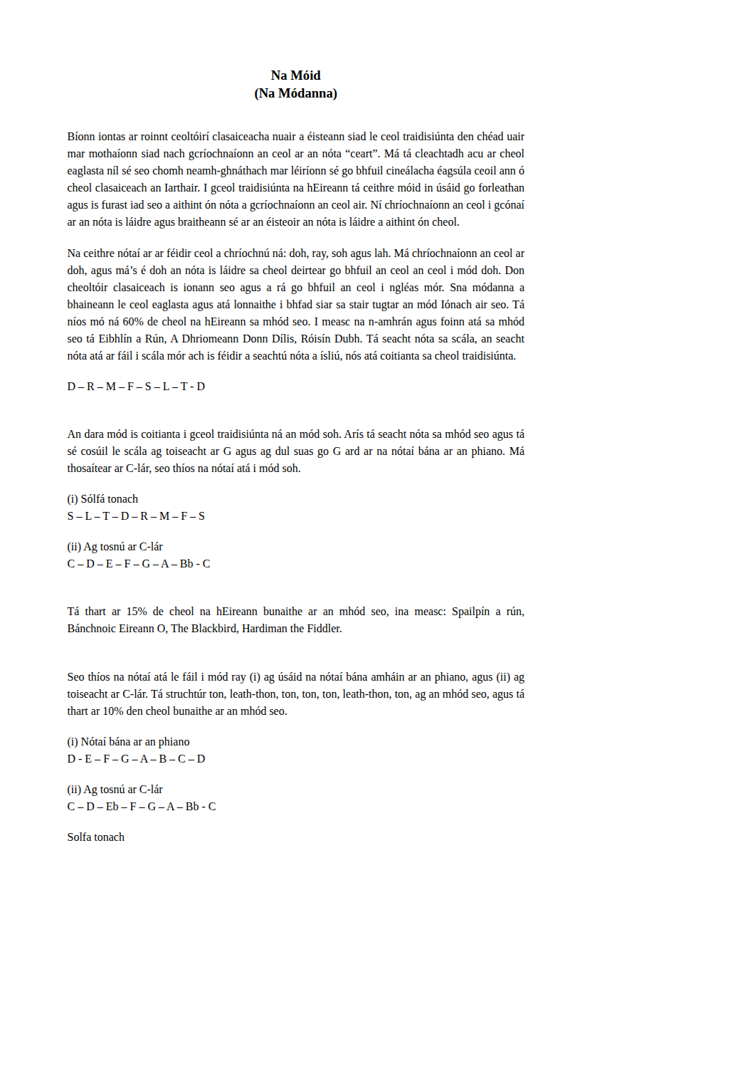Na Móid
(Na Módanna)
Bíonn iontas ar roinnt ceoltóirí clasaiceacha nuair a éisteann siad le ceol traidisiúnta den chéad uair mar mothaíonn siad nach gcríochnaíonn an ceol ar an nóta “ceart”. Má tá cleachtadh acu ar cheol eaglasta níl sé seo chomh neamh-ghnáthach mar léiríonn sé go bhfuil cineálacha éagsúla ceoil ann ó cheol clasaiceach an Iarthair. I gceol traidisiúnta na hEireann tá ceithre móid in úsáid go forleathan agus is furast iad seo a aithint ón nóta a gcríochnaíonn an ceol air. Ní chríochnaíonn an ceol i gcónaí ar an nóta is láidre agus braitheann sé ar an éisteoir an nóta is láidre a aithint ón cheol.
Na ceithre nótaí ar ar féidir ceol a chríochnú ná: doh, ray, soh agus lah. Má chríochnaíonn an ceol ar doh, agus má’s é doh an nóta is láidre sa cheol deirtear go bhfuil an ceol an ceol i mód doh. Don cheoltóir clasaiceach is ionann seo agus a rá go bhfuil an ceol i ngléas mór. Sna módanna a bhaineann le ceol eaglasta agus atá lonnaithe i bhfad siar sa stair tugtar an mód Iónach air seo. Tá níos mó ná 60% de cheol na hEireann sa mhód seo. I measc na n-amhrán agus foinn atá sa mhód seo tá Eibhlín a Rún, A Dhriomeann Donn Dílis, Róisín Dubh. Tá seacht nóta sa scála, an seacht nóta atá ar fáil i scála mór ach is féidir a seachtú nóta a ísliú, nós atá coitianta sa cheol traidisiúnta.
D – R – M – F – S – L – T - D
An dara mód is coitianta i gceol traidisiúnta ná an mód soh. Arís tá seacht nóta sa mhód seo agus tá sé cosúil le scála ag toiseacht ar G agus ag dul suas go G ard ar na nótaí bána ar an phiano. Má thosaítear ar C-lár, seo thíos na nótaí atá i mód soh.
(i) Sólfá tonach
S – L – T – D – R – M – F – S
(ii) Ag tosnú ar C-lár
C – D – E – F – G – A – Bb - C
Tá thart ar 15% de cheol na hEireann bunaithe ar an mhód seo, ina measc: Spailpín a rún, Bánchnoic Eireann O, The Blackbird, Hardiman the Fiddler.
Seo thíos na nótaí atá le fáil i mód ray (i) ag úsáid na nótaí bána amháin ar an phiano, agus (ii) ag toiseacht ar C-lár. Tá struchtúr ton, leath-thon, ton, ton, ton, leath-thon, ton, ag an mhód seo, agus tá thart ar 10% den cheol bunaithe ar an mhód seo.
(i) Nótaí bána ar an phiano
D - E – F – G – A – B – C – D
(ii) Ag tosnú ar C-lár
C – D – Eb – F – G – A – Bb - C
Solfa tonach